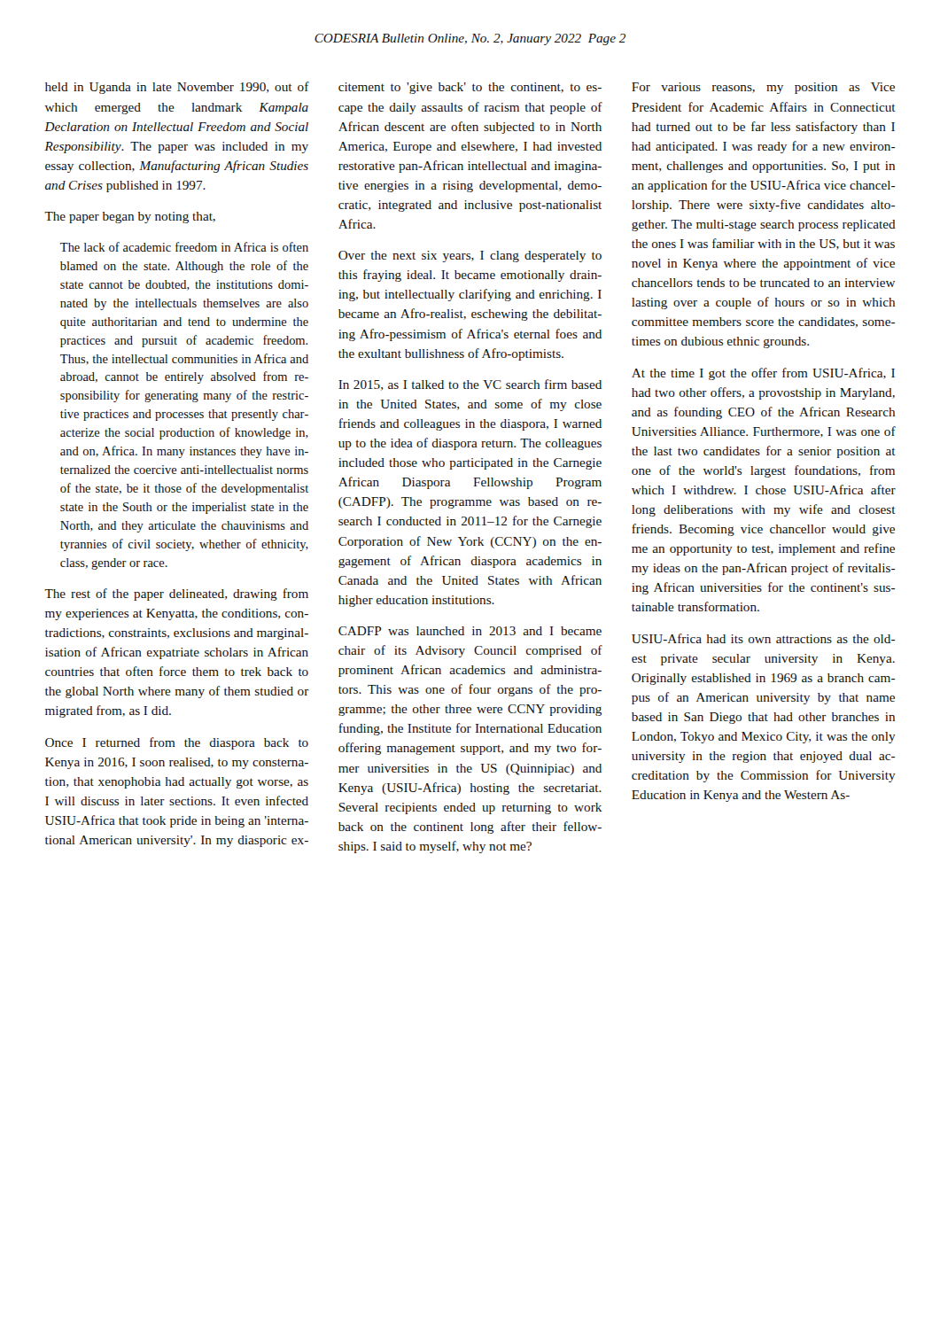CODESRIA Bulletin Online, No. 2, January 2022 Page 2
held in Uganda in late November 1990, out of which emerged the landmark Kampala Declaration on Intellectual Freedom and Social Responsibility. The paper was included in my essay collection, Manufacturing African Studies and Crises published in 1997.
The paper began by noting that,
The lack of academic freedom in Africa is often blamed on the state. Although the role of the state cannot be doubted, the institutions dominated by the intellectuals themselves are also quite authoritarian and tend to undermine the practices and pursuit of academic freedom. Thus, the intellectual communities in Africa and abroad, cannot be entirely absolved from responsibility for generating many of the restrictive practices and processes that presently characterize the social production of knowledge in, and on, Africa. In many instances they have internalized the coercive anti-intellectualist norms of the state, be it those of the developmentalist state in the South or the imperialist state in the North, and they articulate the chauvinisms and tyrannies of civil society, whether of ethnicity, class, gender or race.
The rest of the paper delineated, drawing from my experiences at Kenyatta, the conditions, contradictions, constraints, exclusions and marginalisation of African expatriate scholars in African countries that often force them to trek back to the global North where many of them studied or migrated from, as I did.
Once I returned from the diaspora back to Kenya in 2016, I soon realised, to my consternation, that xenophobia had actually got worse, as I will discuss in later sections. It even infected USIU-Africa that took pride in being an 'international American university'. In my diasporic excitement to 'give back' to the continent, to escape the daily assaults of racism that people of African descent are often subjected to in North America, Europe and elsewhere, I had invested restorative pan-African intellectual and imaginative energies in a rising developmental, democratic, integrated and inclusive post-nationalist Africa.
Over the next six years, I clang desperately to this fraying ideal. It became emotionally draining, but intellectually clarifying and enriching. I became an Afro-realist, eschewing the debilitating Afro-pessimism of Africa's eternal foes and the exultant bullishness of Afro-optimists.
In 2015, as I talked to the VC search firm based in the United States, and some of my close friends and colleagues in the diaspora, I warned up to the idea of diaspora return. The colleagues included those who participated in the Carnegie African Diaspora Fellowship Program (CADFP). The programme was based on research I conducted in 2011–12 for the Carnegie Corporation of New York (CCNY) on the engagement of African diaspora academics in Canada and the United States with African higher education institutions.
CADFP was launched in 2013 and I became chair of its Advisory Council comprised of prominent African academics and administrators. This was one of four organs of the programme; the other three were CCNY providing funding, the Institute for International Education offering management support, and my two former universities in the US (Quinnipiac) and Kenya (USIU-Africa) hosting the secretariat. Several recipients ended up returning to work back on the continent long after their fellowships. I said to myself, why not me?
For various reasons, my position as Vice President for Academic Affairs in Connecticut had turned out to be far less satisfactory than I had anticipated. I was ready for a new environment, challenges and opportunities. So, I put in an application for the USIU-Africa vice chancellorship. There were sixty-five candidates altogether. The multi-stage search process replicated the ones I was familiar with in the US, but it was novel in Kenya where the appointment of vice chancellors tends to be truncated to an interview lasting over a couple of hours or so in which committee members score the candidates, sometimes on dubious ethnic grounds.
At the time I got the offer from USIU-Africa, I had two other offers, a provostship in Maryland, and as founding CEO of the African Research Universities Alliance. Furthermore, I was one of the last two candidates for a senior position at one of the world's largest foundations, from which I withdrew. I chose USIU-Africa after long deliberations with my wife and closest friends. Becoming vice chancellor would give me an opportunity to test, implement and refine my ideas on the pan-African project of revitalising African universities for the continent's sustainable transformation.
USIU-Africa had its own attractions as the oldest private secular university in Kenya. Originally established in 1969 as a branch campus of an American university by that name based in San Diego that had other branches in London, Tokyo and Mexico City, it was the only university in the region that enjoyed dual accreditation by the Commission for University Education in Kenya and the Western As-